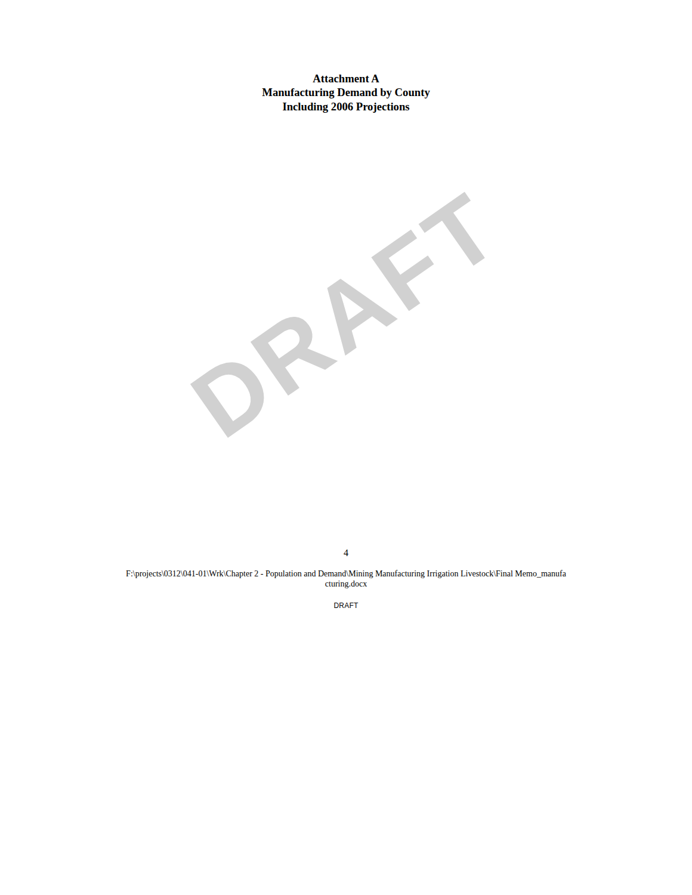DRAFT
Attachment A
Manufacturing Demand by County
Including 2006 Projections
4
F:\projects\0312\041-01\Wrk\Chapter 2 - Population and Demand\Mining Manufacturing Irrigation Livestock\Final Memo_manufacturing.docx
DRAFT